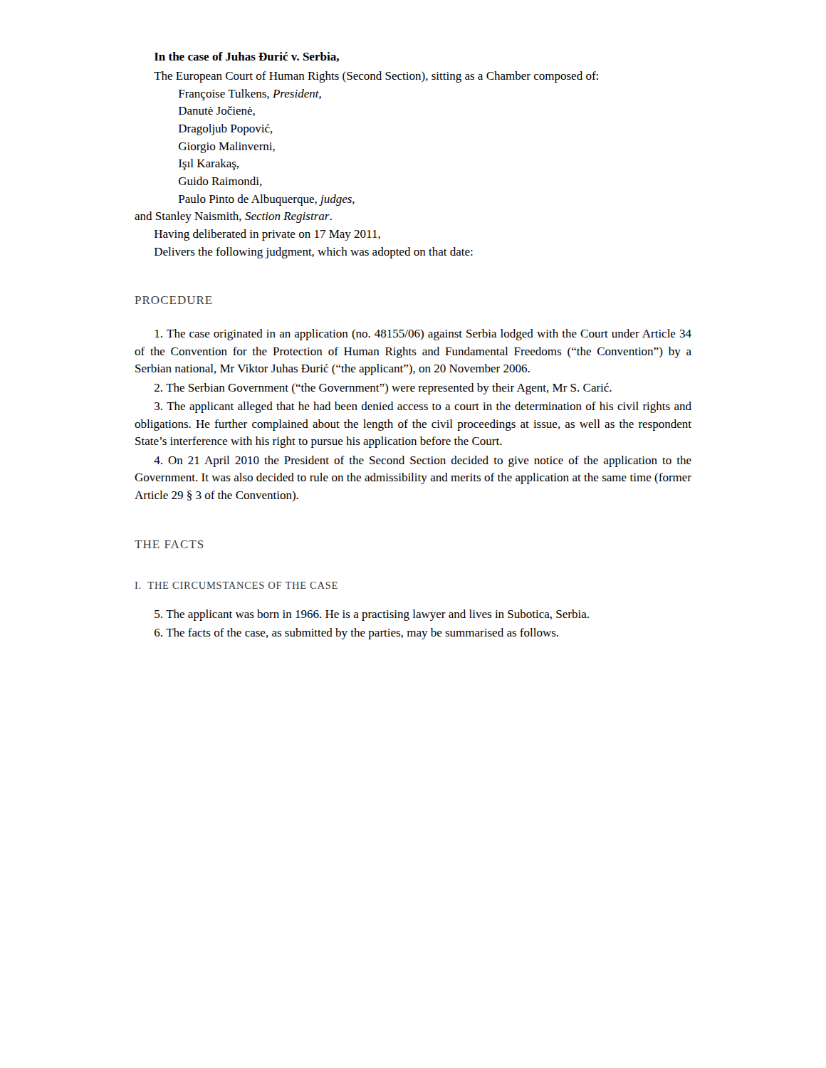In the case of Juhas Đurić v. Serbia,
The European Court of Human Rights (Second Section), sitting as a Chamber composed of:
Françoise Tulkens, President,
Danutė Jočienė,
Dragoljub Popović,
Giorgio Malinverni,
Işıl Karakaş,
Guido Raimondi,
Paulo Pinto de Albuquerque, judges,
and Stanley Naismith, Section Registrar.
Having deliberated in private on 17 May 2011,
Delivers the following judgment, which was adopted on that date:
PROCEDURE
The case originated in an application (no. 48155/06) against Serbia lodged with the Court under Article 34 of the Convention for the Protection of Human Rights and Fundamental Freedoms (“the Convention”) by a Serbian national, Mr Viktor Juhas Đurić (“the applicant”), on 20 November 2006.
The Serbian Government (“the Government”) were represented by their Agent, Mr S. Carić.
The applicant alleged that he had been denied access to a court in the determination of his civil rights and obligations. He further complained about the length of the civil proceedings at issue, as well as the respondent State’s interference with his right to pursue his application before the Court.
On 21 April 2010 the President of the Second Section decided to give notice of the application to the Government. It was also decided to rule on the admissibility and merits of the application at the same time (former Article 29 § 3 of the Convention).
THE FACTS
I. THE CIRCUMSTANCES OF THE CASE
The applicant was born in 1966. He is a practising lawyer and lives in Subotica, Serbia.
The facts of the case, as submitted by the parties, may be summarised as follows.